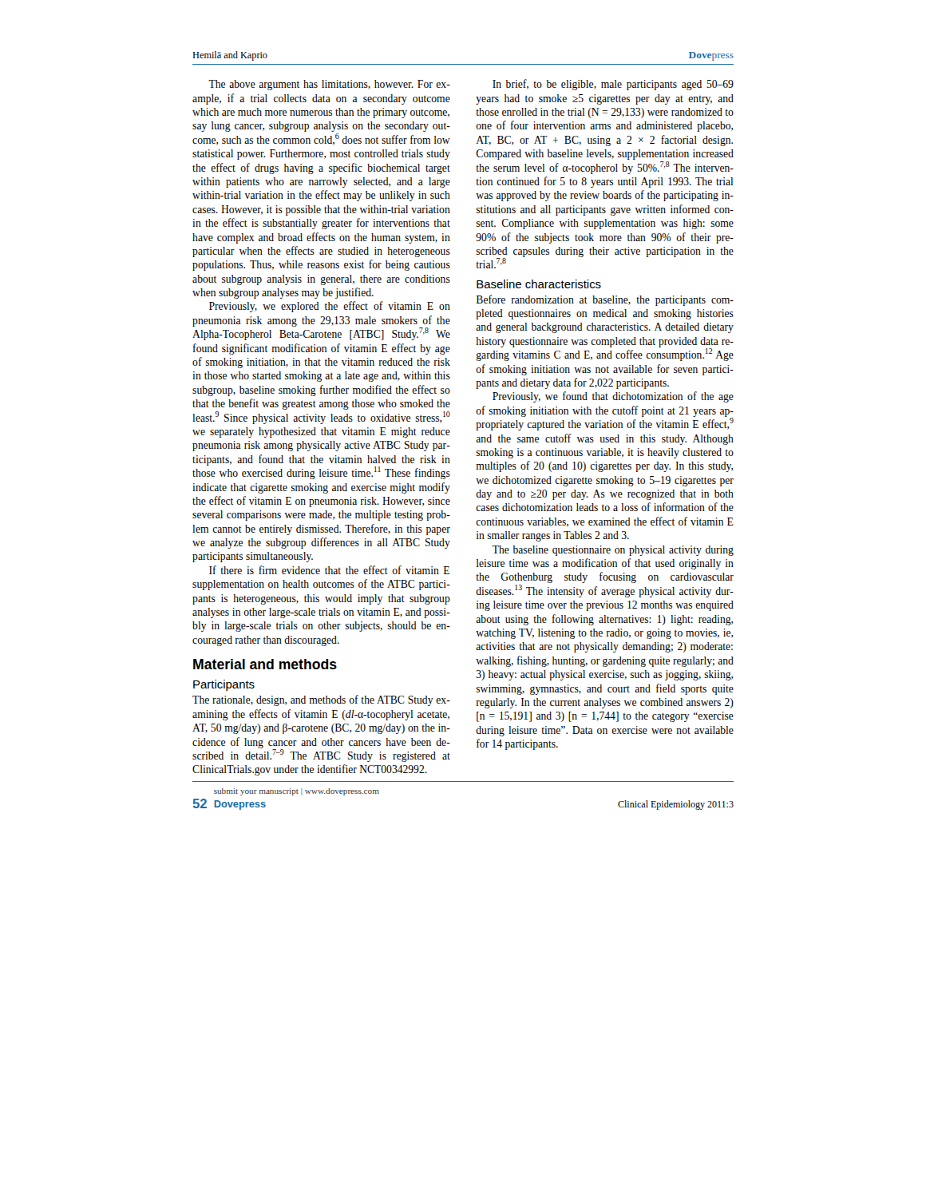Hemilä and Kaprio
Dove press
The above argument has limitations, however. For example, if a trial collects data on a secondary outcome which are much more numerous than the primary outcome, say lung cancer, subgroup analysis on the secondary outcome, such as the common cold,6 does not suffer from low statistical power. Furthermore, most controlled trials study the effect of drugs having a specific biochemical target within patients who are narrowly selected, and a large within-trial variation in the effect may be unlikely in such cases. However, it is possible that the within-trial variation in the effect is substantially greater for interventions that have complex and broad effects on the human system, in particular when the effects are studied in heterogeneous populations. Thus, while reasons exist for being cautious about subgroup analysis in general, there are conditions when subgroup analyses may be justified.
Previously, we explored the effect of vitamin E on pneumonia risk among the 29,133 male smokers of the Alpha-Tocopherol Beta-Carotene [ATBC] Study.7,8 We found significant modification of vitamin E effect by age of smoking initiation, in that the vitamin reduced the risk in those who started smoking at a late age and, within this subgroup, baseline smoking further modified the effect so that the benefit was greatest among those who smoked the least.9 Since physical activity leads to oxidative stress,10 we separately hypothesized that vitamin E might reduce pneumonia risk among physically active ATBC Study participants, and found that the vitamin halved the risk in those who exercised during leisure time.11 These findings indicate that cigarette smoking and exercise might modify the effect of vitamin E on pneumonia risk. However, since several comparisons were made, the multiple testing problem cannot be entirely dismissed. Therefore, in this paper we analyze the subgroup differences in all ATBC Study participants simultaneously.
If there is firm evidence that the effect of vitamin E supplementation on health outcomes of the ATBC participants is heterogeneous, this would imply that subgroup analyses in other large-scale trials on vitamin E, and possibly in large-scale trials on other subjects, should be encouraged rather than discouraged.
Material and methods
Participants
The rationale, design, and methods of the ATBC Study examining the effects of vitamin E (dl-α-tocopheryl acetate, AT, 50 mg/day) and β-carotene (BC, 20 mg/day) on the incidence of lung cancer and other cancers have been described in detail.7–9 The ATBC Study is registered at ClinicalTrials.gov under the identifier NCT00342992.
In brief, to be eligible, male participants aged 50–69 years had to smoke ≥5 cigarettes per day at entry, and those enrolled in the trial (N = 29,133) were randomized to one of four intervention arms and administered placebo, AT, BC, or AT + BC, using a 2 × 2 factorial design. Compared with baseline levels, supplementation increased the serum level of α-tocopherol by 50%.7,8 The intervention continued for 5 to 8 years until April 1993. The trial was approved by the review boards of the participating institutions and all participants gave written informed consent. Compliance with supplementation was high: some 90% of the subjects took more than 90% of their prescribed capsules during their active participation in the trial.7,8
Baseline characteristics
Before randomization at baseline, the participants completed questionnaires on medical and smoking histories and general background characteristics. A detailed dietary history questionnaire was completed that provided data regarding vitamins C and E, and coffee consumption.12 Age of smoking initiation was not available for seven participants and dietary data for 2,022 participants.
Previously, we found that dichotomization of the age of smoking initiation with the cutoff point at 21 years appropriately captured the variation of the vitamin E effect,9 and the same cutoff was used in this study. Although smoking is a continuous variable, it is heavily clustered to multiples of 20 (and 10) cigarettes per day. In this study, we dichotomized cigarette smoking to 5–19 cigarettes per day and to ≥20 per day. As we recognized that in both cases dichotomization leads to a loss of information of the continuous variables, we examined the effect of vitamin E in smaller ranges in Tables 2 and 3.
The baseline questionnaire on physical activity during leisure time was a modification of that used originally in the Gothenburg study focusing on cardiovascular diseases.13 The intensity of average physical activity during leisure time over the previous 12 months was enquired about using the following alternatives: 1) light: reading, watching TV, listening to the radio, or going to movies, ie, activities that are not physically demanding; 2) moderate: walking, fishing, hunting, or gardening quite regularly; and 3) heavy: actual physical exercise, such as jogging, skiing, swimming, gymnastics, and court and field sports quite regularly. In the current analyses we combined answers 2) [n = 15,191] and 3) [n = 1,744] to the category “exercise during leisure time”. Data on exercise were not available for 14 participants.
52
submit your manuscript | www.dovepress.com
Dovepress
Clinical Epidemiology 2011:3